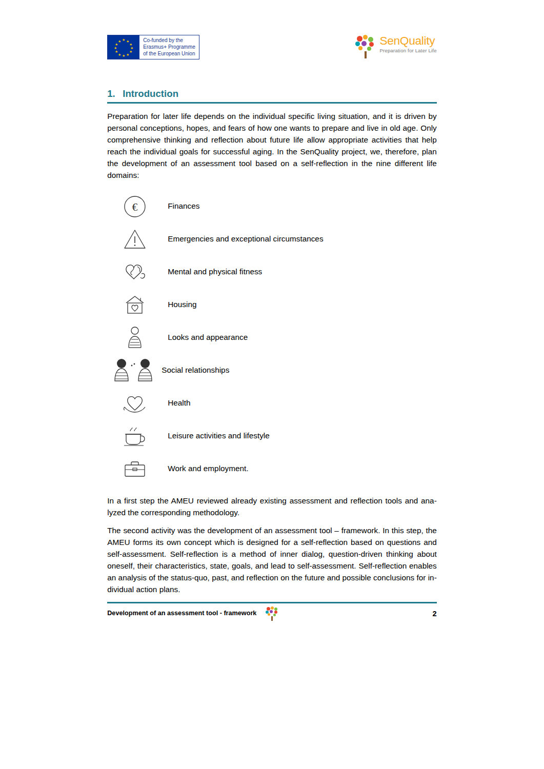★ ★ ★ ★ ★ ★ ★ ★ ★ ★ ★ ★
Co-funded by the
Erasmus+ Programme
of the European Union
Sen Quality
Preparation for Later Life
1. Introduction
Preparation for later life depends on the individual specific living situation, and it is driven by personal conceptions, hopes, and fears of how one wants to prepare and live in old age. Only comprehensive thinking and reflection about future life allow appropriate activities that help reach the individual goals for successful aging. In the SenQuality project, we, therefore, plan the development of an assessment tool based on a self-reflection in the nine different life domains:
€
Finances
Emergencies and exceptional circumstances
Mental and physical fitness
Housing
Looks and appearance
Social relationships
Health
Leisure activities and lifestyle
Work and employment.
In a first step the AMEU reviewed already existing assessment and reflection tools and analyzed the corresponding methodology.
The second activity was the development of an assessment tool – framework. In this step, the AMEU forms its own concept which is designed for a self-reflection based on questions and self-assessment. Self-reflection is a method of inner dialog, question-driven thinking about oneself, their characteristics, state, goals, and lead to self-assessment. Self-reflection enables an analysis of the status-quo, past, and reflection on the future and possible conclusions for individual action plans.
Development of an assessment tool - framework
2